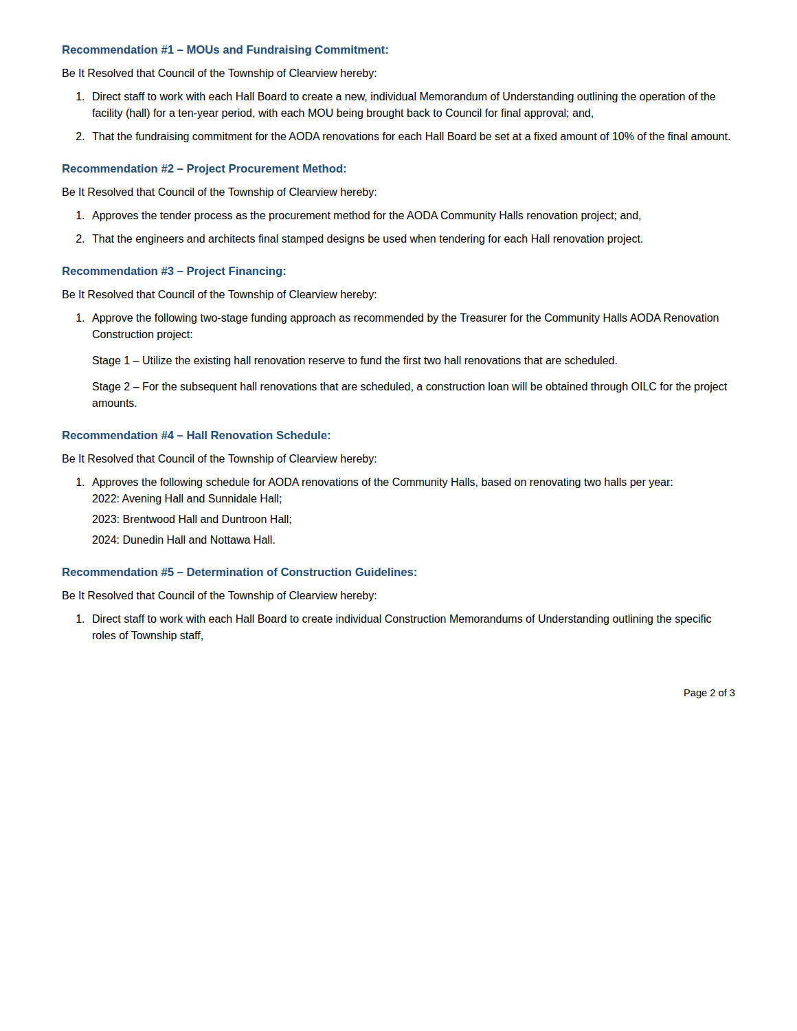Recommendation #1 – MOUs and Fundraising Commitment:
Be It Resolved that Council of the Township of Clearview hereby:
Direct staff to work with each Hall Board to create a new, individual Memorandum of Understanding outlining the operation of the facility (hall) for a ten-year period, with each MOU being brought back to Council for final approval; and,
That the fundraising commitment for the AODA renovations for each Hall Board be set at a fixed amount of 10% of the final amount.
Recommendation #2 – Project Procurement Method:
Be It Resolved that Council of the Township of Clearview hereby:
Approves the tender process as the procurement method for the AODA Community Halls renovation project; and,
That the engineers and architects final stamped designs be used when tendering for each Hall renovation project.
Recommendation #3 – Project Financing:
Be It Resolved that Council of the Township of Clearview hereby:
Approve the following two-stage funding approach as recommended by the Treasurer for the Community Halls AODA Renovation Construction project:
Stage 1 – Utilize the existing hall renovation reserve to fund the first two hall renovations that are scheduled.
Stage 2 – For the subsequent hall renovations that are scheduled, a construction loan will be obtained through OILC for the project amounts.
Recommendation #4 – Hall Renovation Schedule:
Be It Resolved that Council of the Township of Clearview hereby:
Approves the following schedule for AODA renovations of the Community Halls, based on renovating two halls per year:
2022: Avening Hall and Sunnidale Hall;
2023: Brentwood Hall and Duntroon Hall;
2024: Dunedin Hall and Nottawa Hall.
Recommendation #5 – Determination of Construction Guidelines:
Be It Resolved that Council of the Township of Clearview hereby:
Direct staff to work with each Hall Board to create individual Construction Memorandums of Understanding outlining the specific roles of Township staff,
Page 2 of 3